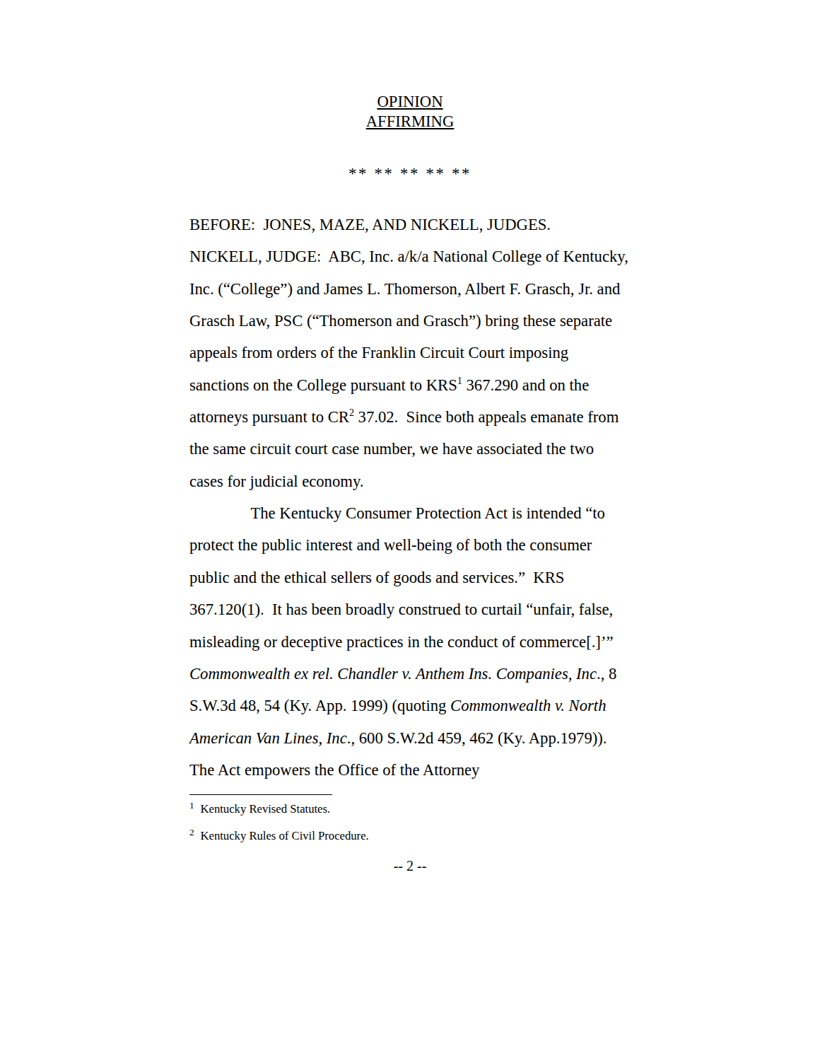OPINION
AFFIRMING
** ** ** ** **
BEFORE: JONES, MAZE, AND NICKELL, JUDGES.
NICKELL, JUDGE: ABC, Inc. a/k/a National College of Kentucky, Inc. (“College”) and James L. Thomerson, Albert F. Grasch, Jr. and Grasch Law, PSC (“Thomerson and Grasch”) bring these separate appeals from orders of the Franklin Circuit Court imposing sanctions on the College pursuant to KRS1 367.290 and on the attorneys pursuant to CR2 37.02. Since both appeals emanate from the same circuit court case number, we have associated the two cases for judicial economy.
The Kentucky Consumer Protection Act is intended “to protect the public interest and well-being of both the consumer public and the ethical sellers of goods and services.” KRS 367.120(1). It has been broadly construed to curtail “unfair, false, misleading or deceptive practices in the conduct of commerce[.]’” Commonwealth ex rel. Chandler v. Anthem Ins. Companies, Inc., 8 S.W.3d 48, 54 (Ky. App. 1999) (quoting Commonwealth v. North American Van Lines, Inc., 600 S.W.2d 459, 462 (Ky. App.1979)). The Act empowers the Office of the Attorney
1 Kentucky Revised Statutes.
2 Kentucky Rules of Civil Procedure.
-- 2 --